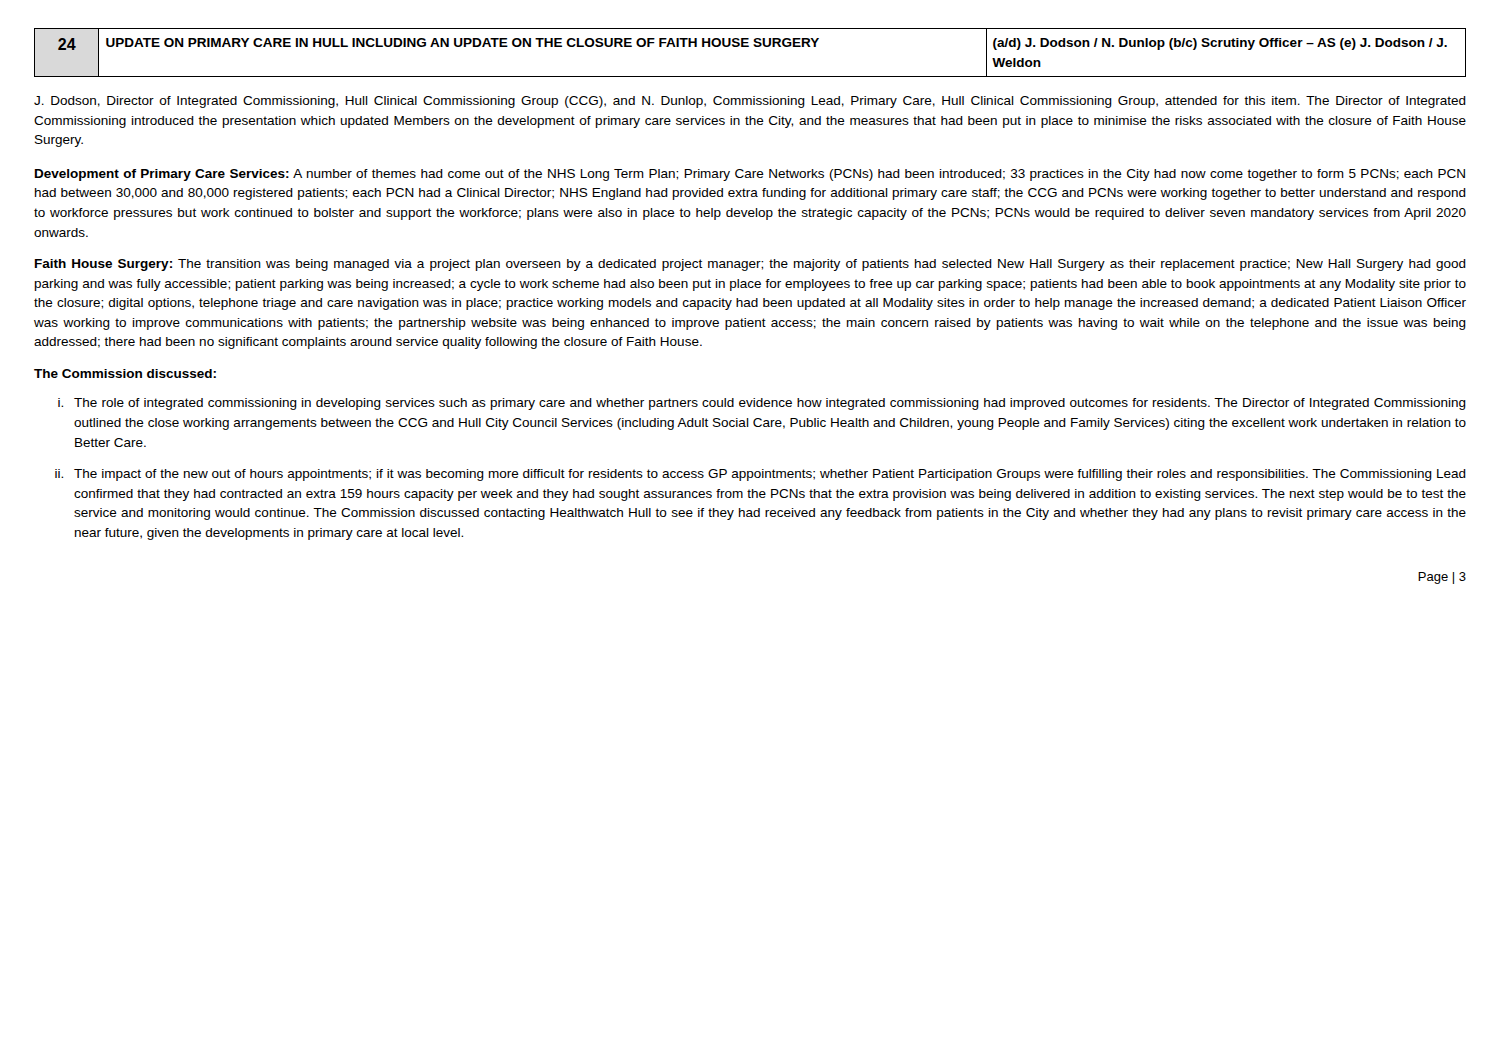| 24 | Update on Primary Care in Hull including an update on the closure of Faith House Surgery | (a/d) J. Dodson / N. Dunlop (b/c) Scrutiny Officer – AS (e) J. Dodson / J. Weldon |
J. Dodson, Director of Integrated Commissioning, Hull Clinical Commissioning Group (CCG), and N. Dunlop, Commissioning Lead, Primary Care, Hull Clinical Commissioning Group, attended for this item. The Director of Integrated Commissioning introduced the presentation which updated Members on the development of primary care services in the City, and the measures that had been put in place to minimise the risks associated with the closure of Faith House Surgery.
Development of Primary Care Services: A number of themes had come out of the NHS Long Term Plan; Primary Care Networks (PCNs) had been introduced; 33 practices in the City had now come together to form 5 PCNs; each PCN had between 30,000 and 80,000 registered patients; each PCN had a Clinical Director; NHS England had provided extra funding for additional primary care staff; the CCG and PCNs were working together to better understand and respond to workforce pressures but work continued to bolster and support the workforce; plans were also in place to help develop the strategic capacity of the PCNs; PCNs would be required to deliver seven mandatory services from April 2020 onwards.
Faith House Surgery: The transition was being managed via a project plan overseen by a dedicated project manager; the majority of patients had selected New Hall Surgery as their replacement practice; New Hall Surgery had good parking and was fully accessible; patient parking was being increased; a cycle to work scheme had also been put in place for employees to free up car parking space; patients had been able to book appointments at any Modality site prior to the closure; digital options, telephone triage and care navigation was in place; practice working models and capacity had been updated at all Modality sites in order to help manage the increased demand; a dedicated Patient Liaison Officer was working to improve communications with patients; the partnership website was being enhanced to improve patient access; the main concern raised by patients was having to wait while on the telephone and the issue was being addressed; there had been no significant complaints around service quality following the closure of Faith House.
The Commission discussed:
The role of integrated commissioning in developing services such as primary care and whether partners could evidence how integrated commissioning had improved outcomes for residents. The Director of Integrated Commissioning outlined the close working arrangements between the CCG and Hull City Council Services (including Adult Social Care, Public Health and Children, young People and Family Services) citing the excellent work undertaken in relation to Better Care.
The impact of the new out of hours appointments; if it was becoming more difficult for residents to access GP appointments; whether Patient Participation Groups were fulfilling their roles and responsibilities. The Commissioning Lead confirmed that they had contracted an extra 159 hours capacity per week and they had sought assurances from the PCNs that the extra provision was being delivered in addition to existing services. The next step would be to test the service and monitoring would continue. The Commission discussed contacting Healthwatch Hull to see if they had received any feedback from patients in the City and whether they had any plans to revisit primary care access in the near future, given the developments in primary care at local level.
Page | 3